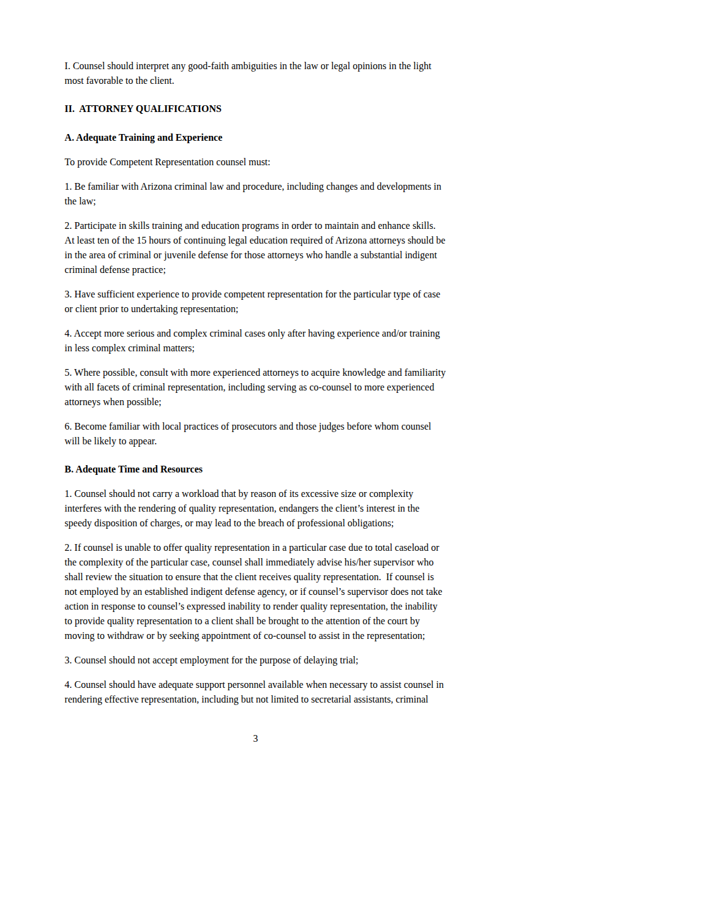I. Counsel should interpret any good-faith ambiguities in the law or legal opinions in the light most favorable to the client.
II. ATTORNEY QUALIFICATIONS
A. Adequate Training and Experience
To provide Competent Representation counsel must:
1. Be familiar with Arizona criminal law and procedure, including changes and developments in the law;
2. Participate in skills training and education programs in order to maintain and enhance skills. At least ten of the 15 hours of continuing legal education required of Arizona attorneys should be in the area of criminal or juvenile defense for those attorneys who handle a substantial indigent criminal defense practice;
3. Have sufficient experience to provide competent representation for the particular type of case or client prior to undertaking representation;
4. Accept more serious and complex criminal cases only after having experience and/or training in less complex criminal matters;
5. Where possible, consult with more experienced attorneys to acquire knowledge and familiarity with all facets of criminal representation, including serving as co-counsel to more experienced attorneys when possible;
6. Become familiar with local practices of prosecutors and those judges before whom counsel will be likely to appear.
B. Adequate Time and Resources
1. Counsel should not carry a workload that by reason of its excessive size or complexity interferes with the rendering of quality representation, endangers the client’s interest in the speedy disposition of charges, or may lead to the breach of professional obligations;
2. If counsel is unable to offer quality representation in a particular case due to total caseload or the complexity of the particular case, counsel shall immediately advise his/her supervisor who shall review the situation to ensure that the client receives quality representation. If counsel is not employed by an established indigent defense agency, or if counsel’s supervisor does not take action in response to counsel’s expressed inability to render quality representation, the inability to provide quality representation to a client shall be brought to the attention of the court by moving to withdraw or by seeking appointment of co-counsel to assist in the representation;
3. Counsel should not accept employment for the purpose of delaying trial;
4. Counsel should have adequate support personnel available when necessary to assist counsel in rendering effective representation, including but not limited to secretarial assistants, criminal
3